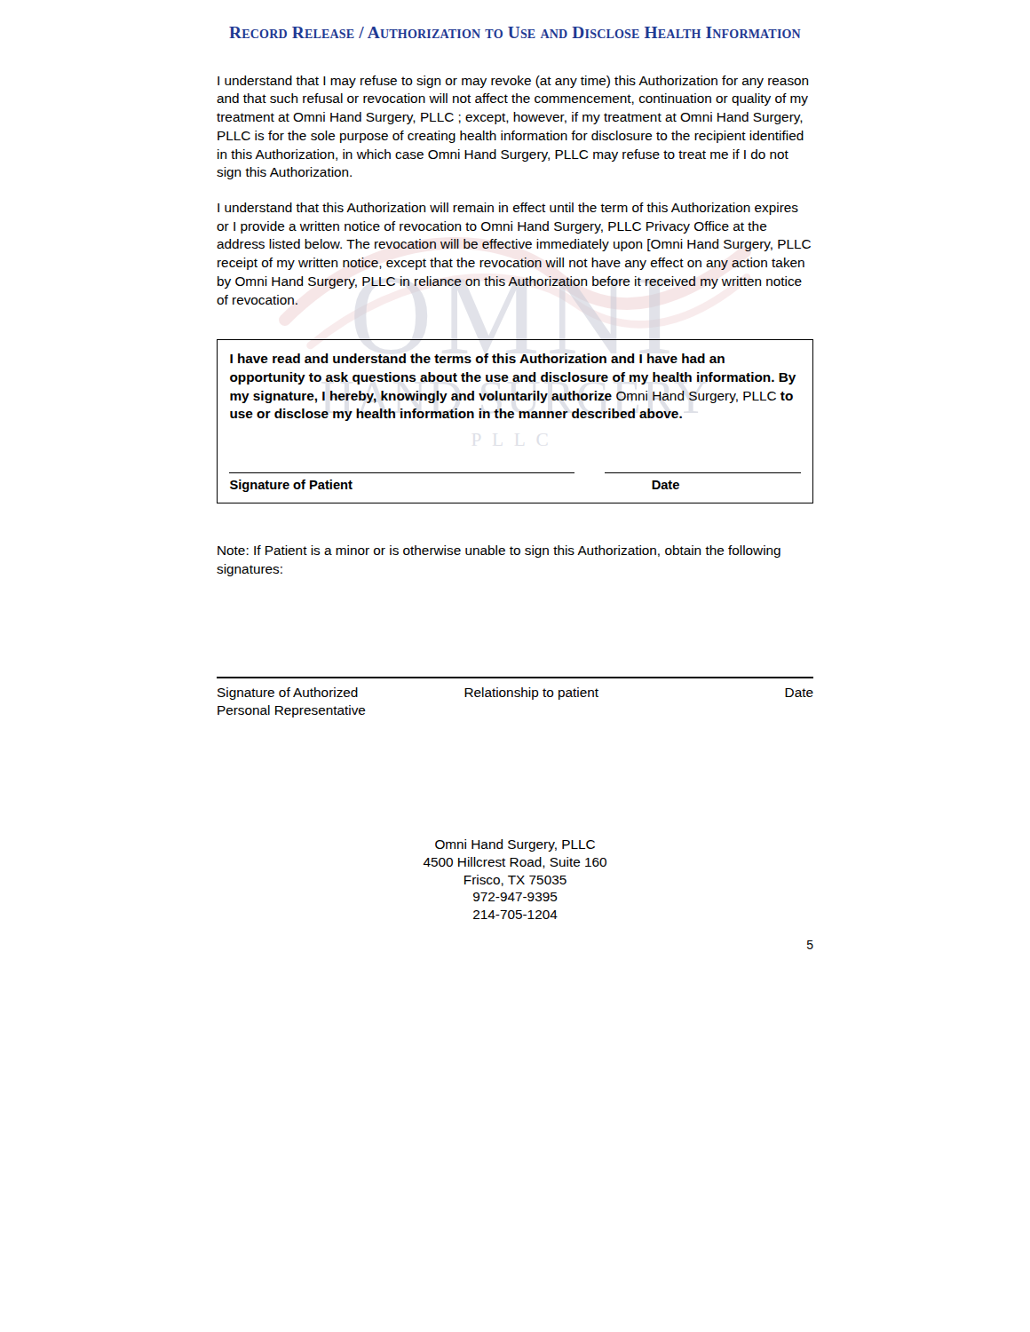OMNI
HAND SURGERY
PLLC
Record Release / Authorization to Use and Disclose Health Information
I understand that I may refuse to sign or may revoke (at any time) this Authorization for any reason and that such refusal or revocation will not affect the commencement, continuation or quality of my treatment at Omni Hand Surgery, PLLC ; except, however, if my treatment at Omni Hand Surgery, PLLC is for the sole purpose of creating health information for disclosure to the recipient identified in this Authorization, in which case Omni Hand Surgery, PLLC may refuse to treat me if I do not sign this Authorization.
I understand that this Authorization will remain in effect until the term of this Authorization expires or I provide a written notice of revocation to Omni Hand Surgery, PLLC Privacy Office at the address listed below. The revocation will be effective immediately upon [Omni Hand Surgery, PLLC receipt of my written notice, except that the revocation will not have any effect on any action taken by Omni Hand Surgery, PLLC in reliance on this Authorization before it received my written notice of revocation.
I have read and understand the terms of this Authorization and I have had an opportunity to ask questions about the use and disclosure of my health information. By my signature, I hereby, knowingly and voluntarily authorize Omni Hand Surgery, PLLC to use or disclose my health information in the manner described above.
Signature of Patient
Date
Note: If Patient is a minor or is otherwise unable to sign this Authorization, obtain the following signatures:
Signature of Authorized
Personal Representative
Relationship to patient
Date
Omni Hand Surgery, PLLC
4500 Hillcrest Road, Suite 160
Frisco, TX 75035
972-947-9395
214-705-1204
5